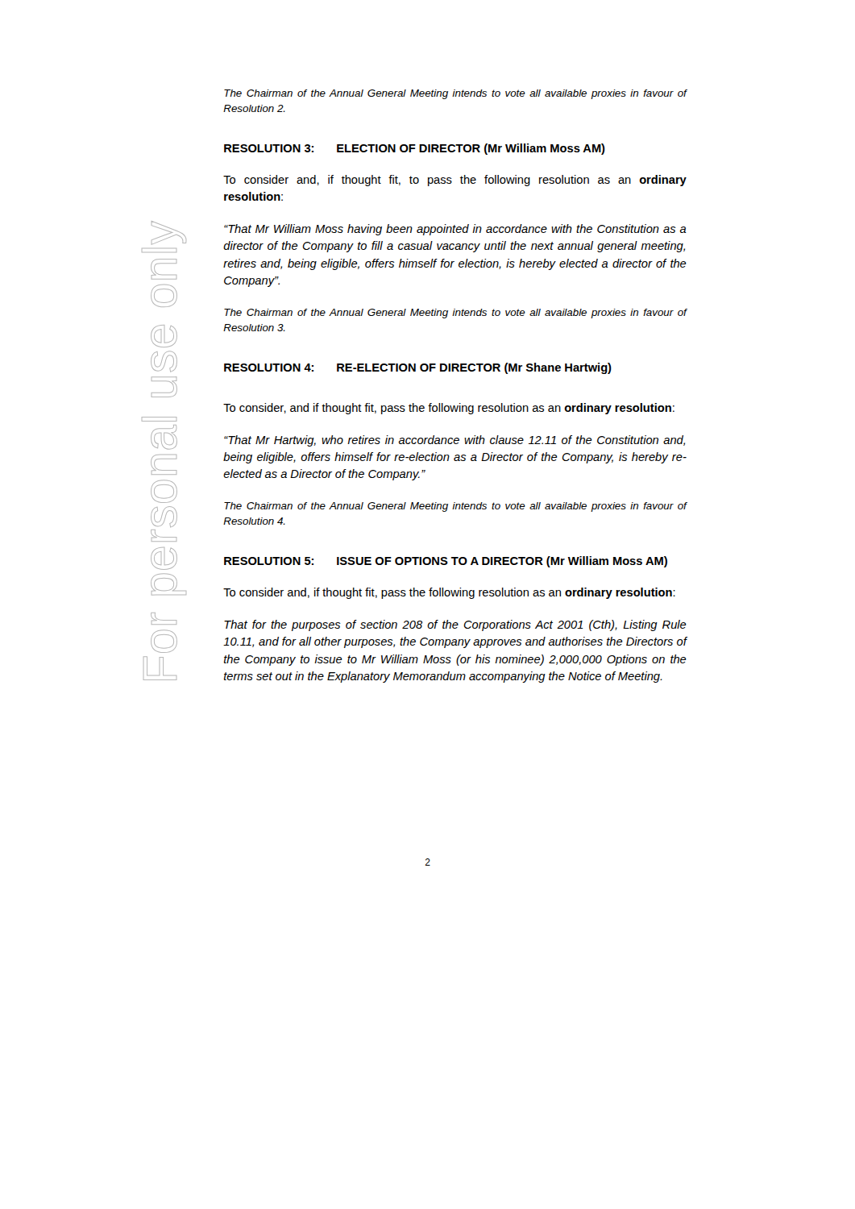For personal use only
The Chairman of the Annual General Meeting intends to vote all available proxies in favour of Resolution 2.
RESOLUTION 3: ELECTION OF DIRECTOR (Mr William Moss AM)
To consider and, if thought fit, to pass the following resolution as an ordinary resolution:
“That Mr William Moss having been appointed in accordance with the Constitution as a director of the Company to fill a casual vacancy until the next annual general meeting, retires and, being eligible, offers himself for election, is hereby elected a director of the Company”.
The Chairman of the Annual General Meeting intends to vote all available proxies in favour of Resolution 3.
RESOLUTION 4: RE-ELECTION OF DIRECTOR (Mr Shane Hartwig)
To consider, and if thought fit, pass the following resolution as an ordinary resolution:
“That Mr Hartwig, who retires in accordance with clause 12.11 of the Constitution and, being eligible, offers himself for re-election as a Director of the Company, is hereby re-elected as a Director of the Company.”
The Chairman of the Annual General Meeting intends to vote all available proxies in favour of Resolution 4.
RESOLUTION 5: ISSUE OF OPTIONS TO A DIRECTOR (Mr William Moss AM)
To consider and, if thought fit, pass the following resolution as an ordinary resolution:
That for the purposes of section 208 of the Corporations Act 2001 (Cth), Listing Rule 10.11, and for all other purposes, the Company approves and authorises the Directors of the Company to issue to Mr William Moss (or his nominee) 2,000,000 Options on the terms set out in the Explanatory Memorandum accompanying the Notice of Meeting.
2